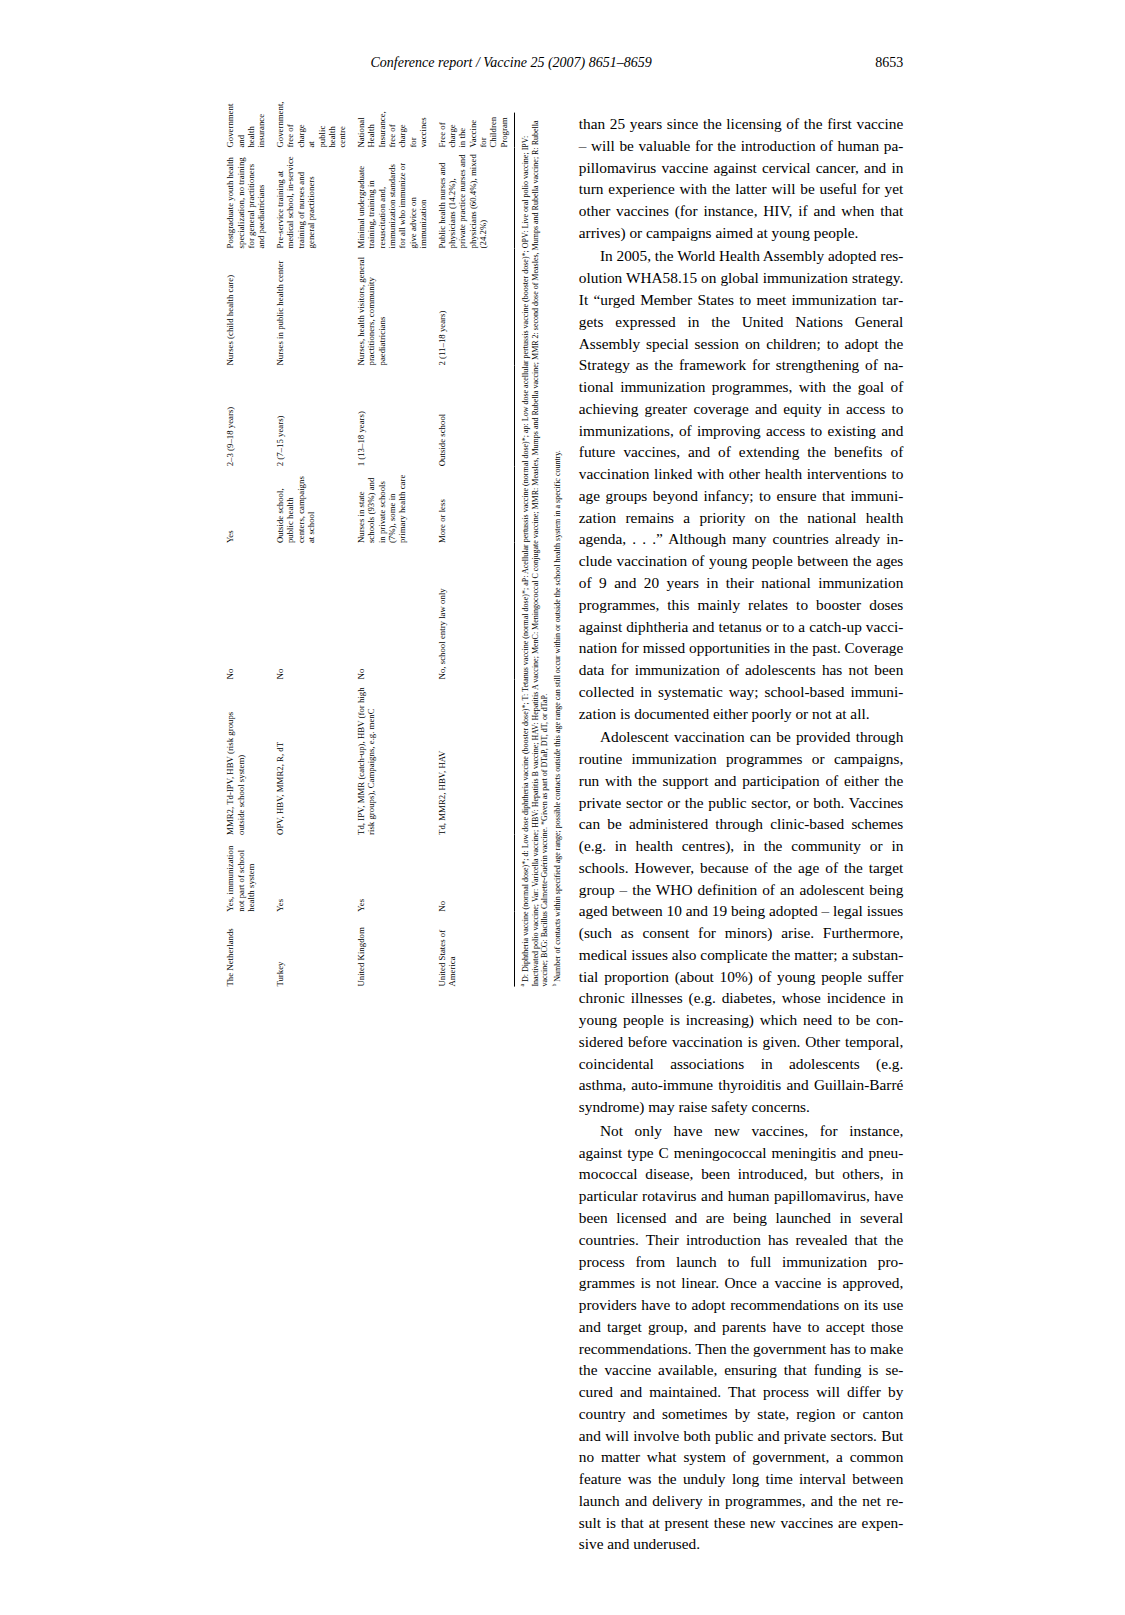Conference report / Vaccine 25 (2007) 8651–8659 8653
| The Netherlands | Yes, immunization not part of school health system | MMR2, Td-IPV, HBV (risk groups outside school system) | No | Yes | 2–3 (9–18 years) | Nurses (child health care) | Postgraduate youth health specialization, no training for general practitioners and paediatricians | Government and health insurance |
| Turkey | Yes | OPV, HBV, MMR2, R, dT | No | Outside school, public health centers, campaigns at school | 2 (7–15 years) | Nurses in public health center | Pre-service training at medical school, in-service training of nurses and general practitioners | Government, free of charge at public health centre |
| United Kingdom | Yes | Td, IPV, MMR (catch-up), HBV (for high risk groups), Campaigns, e.g. menC | No | Nurses in state schools (93%) and in private schools (7%), some in primary health care | 1 (13–18 years) | Nurses, health visitors, general practitioners, community paediatricians | Minimal undergraduate training, training in resuscitation and, immunization standards for all who immunize or give advice on immunization | National Health Insurance, free of charge for vaccines |
| United States of America | No | Td, MMR2, HBV, HAV | No, school entry law only | More or less | Outside school | 2 (11–18 years) | Public health nurses and physicians (14.2%), private practice nurses and physicians (60.4%), mixed (24.2%) | Free of charge in the Vaccine for Children Program |
a D: Diphtheria vaccine (normal dose)*; d: Low dose diphtheria vaccine (booster dose)*; T: Tetanus vaccine (normal dose)*; aP: Acellular pertussis vaccine (normal dose)*; ap: Low dose acellular pertussis vaccine (booster dose)*; OPV: Live oral polio vaccine; IPV: Inactivated polio vaccine; Var: Varicella vaccine; HBV: Hepatitis B vaccine; HAV: Hepatitis A vaccine; MenC: Meningococcal C conjugate vaccine; MMR: Measles, Mumps and Rubella vaccine; MMR 2: second dose of Measles, Mumps and Rubella vaccine; R: Rubella vaccine; BCG: Bacillus Calmette-Guérin vaccine. *Given as part of DTaP, DT, dT, or dTaP.
b Number of contacts within specified age range; possible contacts outside this age range can still occur within or outside the school health system in a specific country.
than 25 years since the licensing of the first vaccine – will be valuable for the introduction of human papillomavirus vaccine against cervical cancer, and in turn experience with the latter will be useful for yet other vaccines (for instance, HIV, if and when that arrives) or campaigns aimed at young people.
In 2005, the World Health Assembly adopted resolution WHA58.15 on global immunization strategy. It “urged Member States to meet immunization targets expressed in the United Nations General Assembly special session on children; to adopt the Strategy as the framework for strengthening of national immunization programmes, with the goal of achieving greater coverage and equity in access to immunizations, of improving access to existing and future vaccines, and of extending the benefits of vaccination linked with other health interventions to age groups beyond infancy; to ensure that immunization remains a priority on the national health agenda, . . .” Although many countries already include vaccination of young people between the ages of 9 and 20 years in their national immunization programmes, this mainly relates to booster doses against diphtheria and tetanus or to a catch-up vaccination for missed opportunities in the past. Coverage data for immunization of adolescents has not been collected in systematic way; school-based immunization is documented either poorly or not at all.
Adolescent vaccination can be provided through routine immunization programmes or campaigns, run with the support and participation of either the private sector or the public sector, or both. Vaccines can be administered through clinic-based schemes (e.g. in health centres), in the community or in schools. However, because of the age of the target group – the WHO definition of an adolescent being aged between 10 and 19 being adopted – legal issues (such as consent for minors) arise. Furthermore, medical issues also complicate the matter; a substantial proportion (about 10%) of young people suffer chronic illnesses (e.g. diabetes, whose incidence in young people is increasing) which need to be considered before vaccination is given. Other temporal, coincidental associations in adolescents (e.g. asthma, auto-immune thyroiditis and Guillain-Barré syndrome) may raise safety concerns.
Not only have new vaccines, for instance, against type C meningococcal meningitis and pneumococcal disease, been introduced, but others, in particular rotavirus and human papillomavirus, have been licensed and are being launched in several countries. Their introduction has revealed that the process from launch to full immunization programmes is not linear. Once a vaccine is approved, providers have to adopt recommendations on its use and target group, and parents have to accept those recommendations. Then the government has to make the vaccine available, ensuring that funding is secured and maintained. That process will differ by country and sometimes by state, region or canton and will involve both public and private sectors. But no matter what system of government, a common feature was the unduly long time interval between launch and delivery in programmes, and the net result is that at present these new vaccines are expensive and underused.